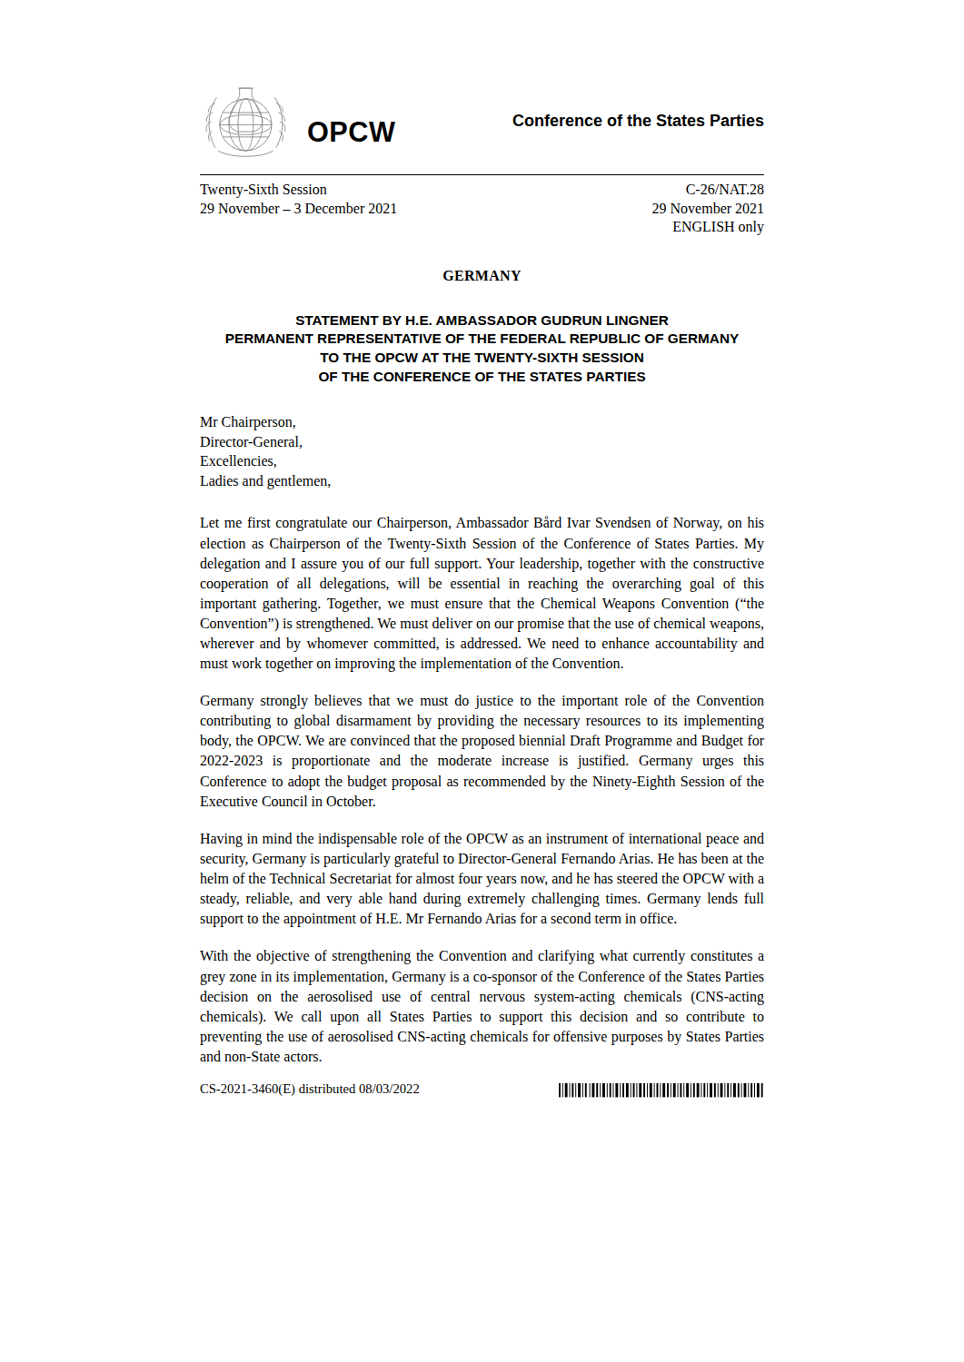OPCW
Conference of the States Parties
Twenty-Sixth Session
29 November – 3 December 2021
C-26/NAT.28
29 November 2021
ENGLISH only
GERMANY
STATEMENT BY H.E. AMBASSADOR GUDRUN LINGNER
PERMANENT REPRESENTATIVE OF THE FEDERAL REPUBLIC OF GERMANY
TO THE OPCW AT THE TWENTY-SIXTH SESSION
OF THE CONFERENCE OF THE STATES PARTIES
Mr Chairperson,
Director-General,
Excellencies,
Ladies and gentlemen,
Let me first congratulate our Chairperson, Ambassador Bård Ivar Svendsen of Norway, on his election as Chairperson of the Twenty-Sixth Session of the Conference of States Parties. My delegation and I assure you of our full support. Your leadership, together with the constructive cooperation of all delegations, will be essential in reaching the overarching goal of this important gathering. Together, we must ensure that the Chemical Weapons Convention (“the Convention”) is strengthened. We must deliver on our promise that the use of chemical weapons, wherever and by whomever committed, is addressed. We need to enhance accountability and must work together on improving the implementation of the Convention.
Germany strongly believes that we must do justice to the important role of the Convention contributing to global disarmament by providing the necessary resources to its implementing body, the OPCW. We are convinced that the proposed biennial Draft Programme and Budget for 2022-2023 is proportionate and the moderate increase is justified. Germany urges this Conference to adopt the budget proposal as recommended by the Ninety-Eighth Session of the Executive Council in October.
Having in mind the indispensable role of the OPCW as an instrument of international peace and security, Germany is particularly grateful to Director-General Fernando Arias. He has been at the helm of the Technical Secretariat for almost four years now, and he has steered the OPCW with a steady, reliable, and very able hand during extremely challenging times. Germany lends full support to the appointment of H.E. Mr Fernando Arias for a second term in office.
With the objective of strengthening the Convention and clarifying what currently constitutes a grey zone in its implementation, Germany is a co-sponsor of the Conference of the States Parties decision on the aerosolised use of central nervous system-acting chemicals (CNS-acting chemicals). We call upon all States Parties to support this decision and so contribute to preventing the use of aerosolised CNS-acting chemicals for offensive purposes by States Parties and non-State actors.
CS-2021-3460(E) distributed 08/03/2022